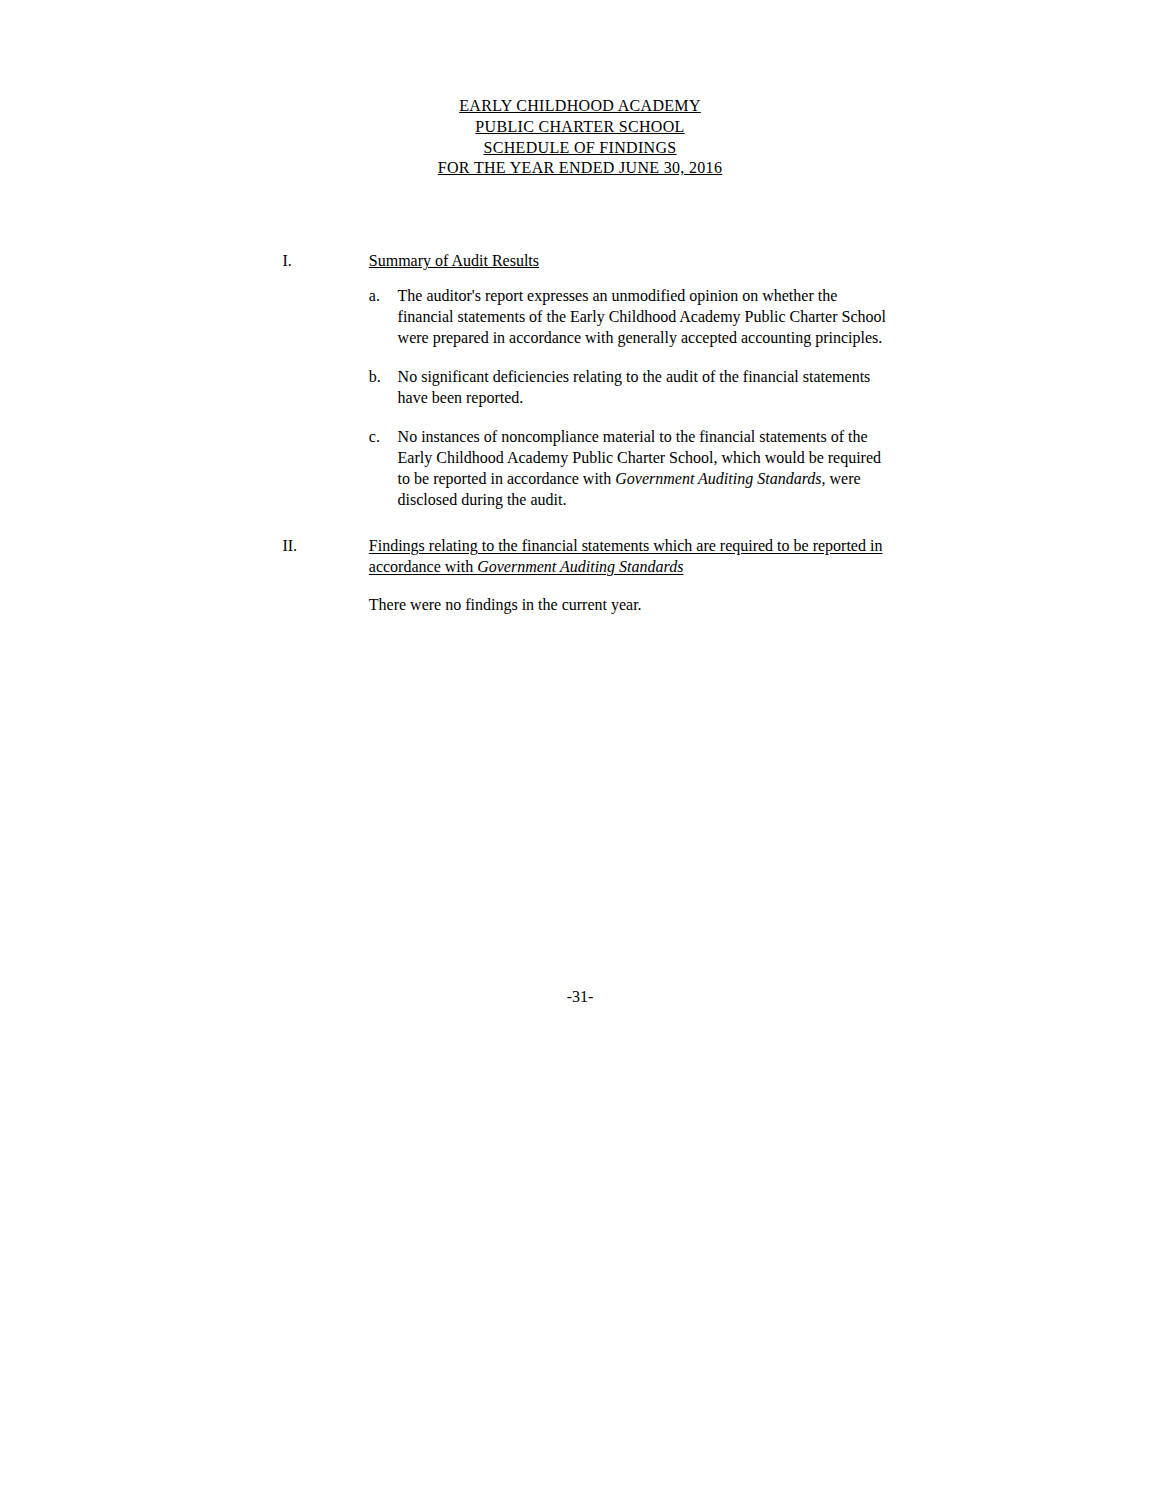EARLY CHILDHOOD ACADEMY
PUBLIC CHARTER SCHOOL
SCHEDULE OF FINDINGS
FOR THE YEAR ENDED JUNE 30, 2016
I.
Summary of Audit Results
a. The auditor's report expresses an unmodified opinion on whether the financial statements of the Early Childhood Academy Public Charter School were prepared in accordance with generally accepted accounting principles.
b. No significant deficiencies relating to the audit of the financial statements have been reported.
c. No instances of noncompliance material to the financial statements of the Early Childhood Academy Public Charter School, which would be required to be reported in accordance with Government Auditing Standards, were disclosed during the audit.
II.
Findings relating to the financial statements which are required to be reported in accordance with Government Auditing Standards
There were no findings in the current year.
-31-